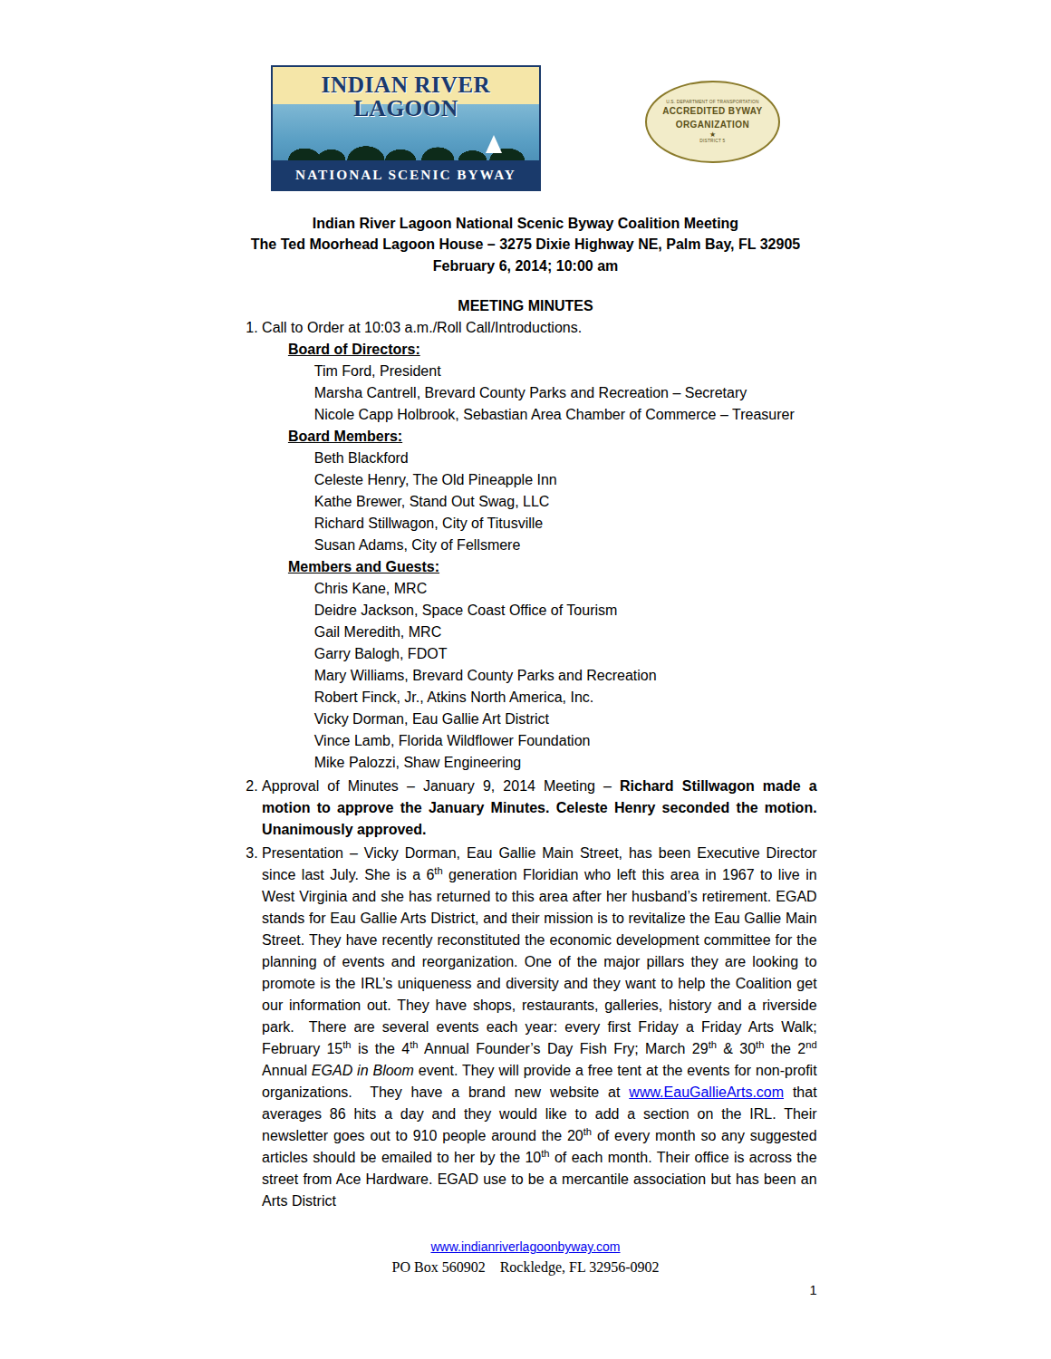INDIAN RIVER LAGOON
NATIONAL SCENIC BYWAY
U.S. DEPARTMENT OF TRANSPORTATION
ACCREDITED BYWAY
ORGANIZATION
★
DISTRICT 5
Indian River Lagoon National Scenic Byway Coalition Meeting The Ted Moorhead Lagoon House – 3275 Dixie Highway NE, Palm Bay, FL 32905 February 6, 2014; 10:00 am
MEETING MINUTES
Call to Order at 10:03 a.m./Roll Call/Introductions.
Board of Directors:
Tim Ford, President
Marsha Cantrell, Brevard County Parks and Recreation – Secretary
Nicole Capp Holbrook, Sebastian Area Chamber of Commerce – Treasurer
Board Members:
Beth Blackford
Celeste Henry, The Old Pineapple Inn
Kathe Brewer, Stand Out Swag, LLC
Richard Stillwagon, City of Titusville
Susan Adams, City of Fellsmere
Members and Guests:
Chris Kane, MRC
Deidre Jackson, Space Coast Office of Tourism
Gail Meredith, MRC
Garry Balogh, FDOT
Mary Williams, Brevard County Parks and Recreation
Robert Finck, Jr., Atkins North America, Inc.
Vicky Dorman, Eau Gallie Art District
Vince Lamb, Florida Wildflower Foundation
Mike Palozzi, Shaw Engineering
Approval of Minutes – January 9, 2014 Meeting – Richard Stillwagon made a motion to approve the January Minutes. Celeste Henry seconded the motion. Unanimously approved.
Presentation – Vicky Dorman, Eau Gallie Main Street, has been Executive Director since last July. She is a 6th generation Floridian who left this area in 1967 to live in West Virginia and she has returned to this area after her husband’s retirement. EGAD stands for Eau Gallie Arts District, and their mission is to revitalize the Eau Gallie Main Street. They have recently reconstituted the economic development committee for the planning of events and reorganization. One of the major pillars they are looking to promote is the IRL’s uniqueness and diversity and they want to help the Coalition get our information out. They have shops, restaurants, galleries, history and a riverside park. There are several events each year: every first Friday a Friday Arts Walk; February 15th is the 4th Annual Founder’s Day Fish Fry; March 29th & 30th the 2nd Annual EGAD in Bloom event. They will provide a free tent at the events for non-profit organizations. They have a brand new website at www.EauGallieArts.com that averages 86 hits a day and they would like to add a section on the IRL. Their newsletter goes out to 910 people around the 20th of every month so any suggested articles should be emailed to her by the 10th of each month. Their office is across the street from Ace Hardware. EGAD use to be a mercantile association but has been an Arts District
www.indianriverlagoonbyway.com
PO Box 560902 Rockledge, FL 32956-0902
1